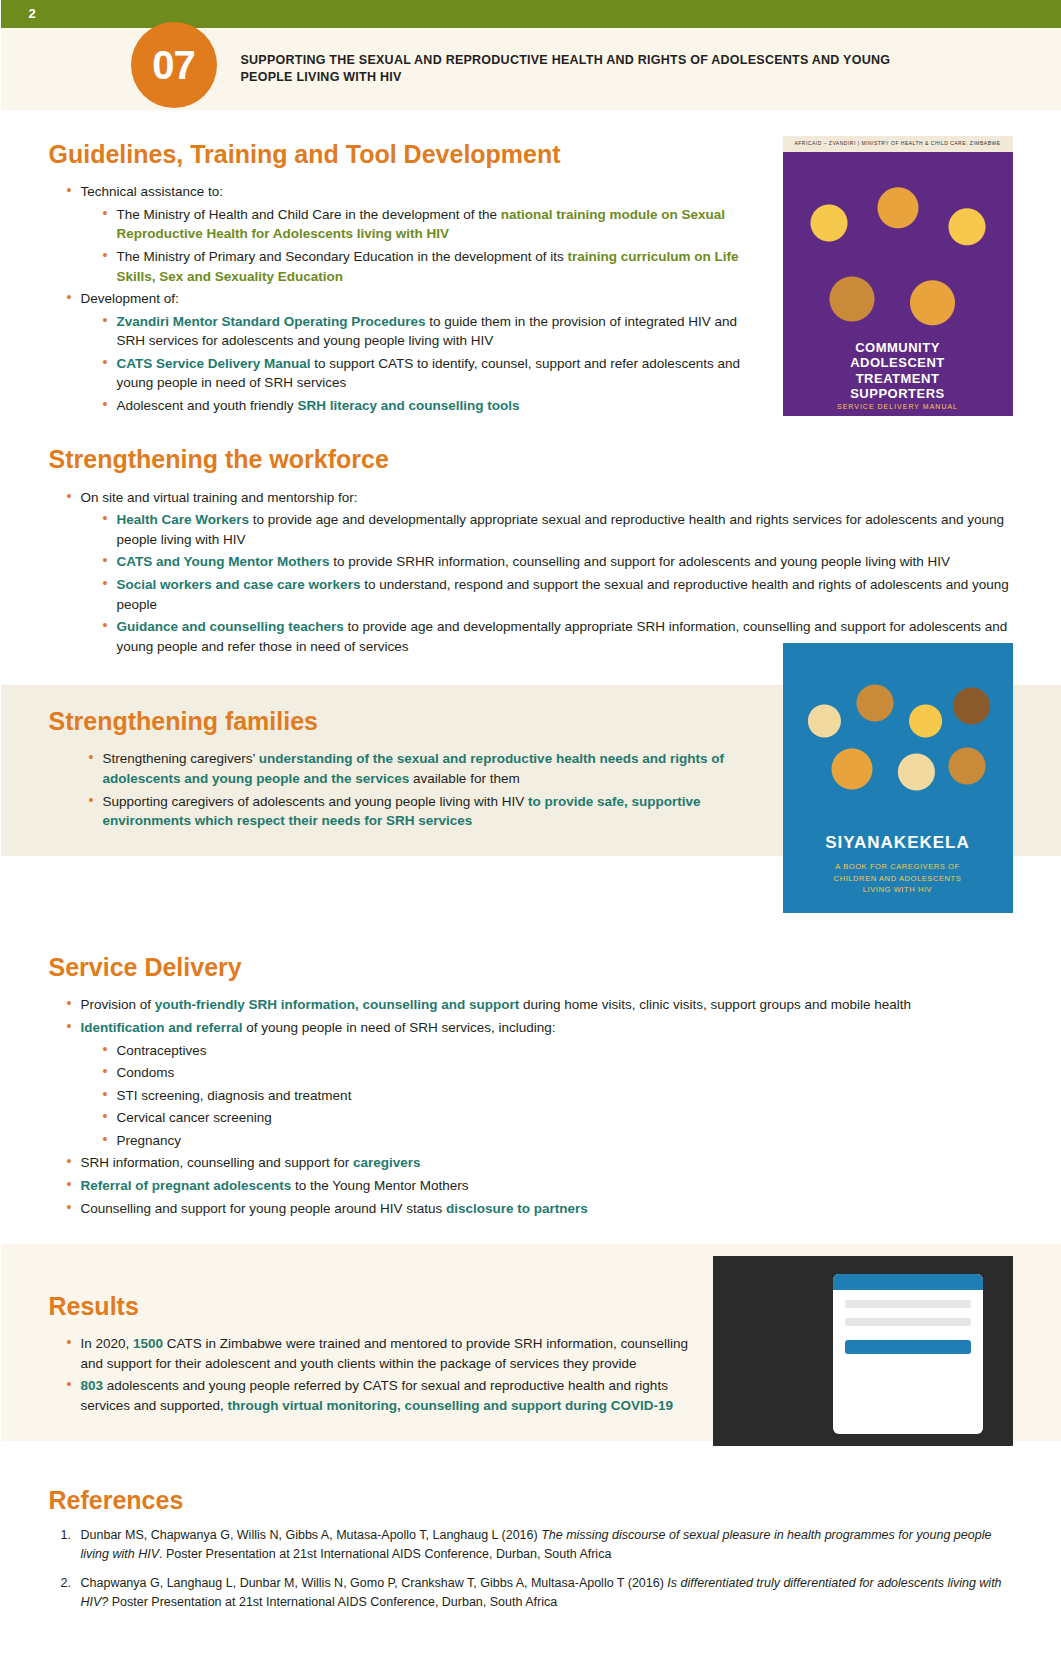2
Supporting the Sexual and Reproductive Health and Rights of Adolescents and Young
People Living with HIV
07
AFRICAID – ZVANDIRI | MINISTRY OF HEALTH & CHILD CARE, ZIMBABWE
COMMUNITY
ADOLESCENT
TREATMENT
SUPPORTERS
SERVICE DELIVERY MANUAL
Guidelines, Training and Tool Development
Technical assistance to:
The Ministry of Health and Child Care in the development of the national training module on Sexual Reproductive Health for Adolescents living with HIV
The Ministry of Primary and Secondary Education in the development of its training curriculum on Life Skills, Sex and Sexuality Education
Development of:
Zvandiri Mentor Standard Operating Procedures to guide them in the provision of integrated HIV and SRH services for adolescents and young people living with HIV
CATS Service Delivery Manual to support CATS to identify, counsel, support and refer adolescents and young people in need of SRH services
Adolescent and youth friendly SRH literacy and counselling tools
Strengthening the workforce
On site and virtual training and mentorship for:
Health Care Workers to provide age and developmentally appropriate sexual and reproductive health and rights services for adolescents and young people living with HIV
CATS and Young Mentor Mothers to provide SRHR information, counselling and support for adolescents and young people living with HIV
Social workers and case care workers to understand, respond and support the sexual and reproductive health and rights of adolescents and young people
Guidance and counselling teachers to provide age and developmentally appropriate SRH information, counselling and support for adolescents and young people and refer those in need of services
SIYANAKEKELA
A BOOK FOR CAREGIVERS OF
CHILDREN AND ADOLESCENTS
LIVING WITH HIV
Strengthening families
Strengthening caregivers’ understanding of the sexual and reproductive health needs and rights of adolescents and young people and the services available for them
Supporting caregivers of adolescents and young people living with HIV to provide safe, supportive environments which respect their needs for SRH services
Service Delivery
Provision of youth-friendly SRH information, counselling and support during home visits, clinic visits, support groups and mobile health
Identification and referral of young people in need of SRH services, including:
Contraceptives
Condoms
STI screening, diagnosis and treatment
Cervical cancer screening
Pregnancy
SRH information, counselling and support for caregivers
Referral of pregnant adolescents to the Young Mentor Mothers
Counselling and support for young people around HIV status disclosure to partners
Results
In 2020, 1500 CATS in Zimbabwe were trained and mentored to provide SRH information, counselling and support for their adolescent and youth clients within the package of services they provide
803 adolescents and young people referred by CATS for sexual and reproductive health and rights services and supported, through virtual monitoring, counselling and support during COVID-19
References
Dunbar MS, Chapwanya G, Willis N, Gibbs A, Mutasa-Apollo T, Langhaug L (2016) The missing discourse of sexual pleasure in health programmes for young people living with HIV. Poster Presentation at 21st International AIDS Conference, Durban, South Africa
Chapwanya G, Langhaug L, Dunbar M, Willis N, Gomo P, Crankshaw T, Gibbs A, Multasa-Apollo T (2016) Is differentiated truly differentiated for adolescents living with HIV? Poster Presentation at 21st International AIDS Conference, Durban, South Africa